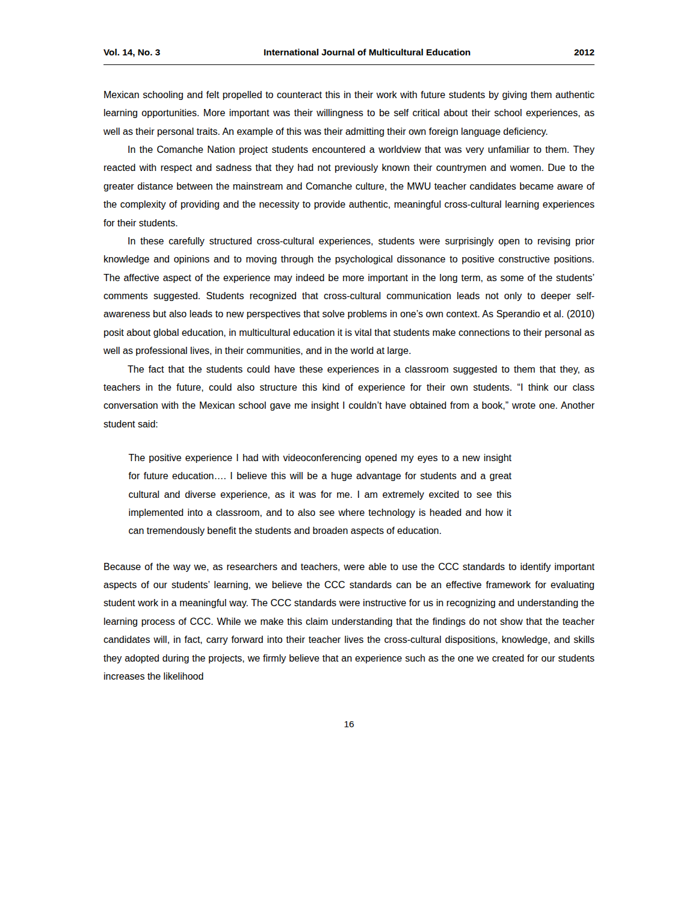Vol. 14, No. 3 International Journal of Multicultural Education 2012
Mexican schooling and felt propelled to counteract this in their work with future students by giving them authentic learning opportunities. More important was their willingness to be self critical about their school experiences, as well as their personal traits. An example of this was their admitting their own foreign language deficiency.
In the Comanche Nation project students encountered a worldview that was very unfamiliar to them. They reacted with respect and sadness that they had not previously known their countrymen and women. Due to the greater distance between the mainstream and Comanche culture, the MWU teacher candidates became aware of the complexity of providing and the necessity to provide authentic, meaningful cross-cultural learning experiences for their students.
In these carefully structured cross-cultural experiences, students were surprisingly open to revising prior knowledge and opinions and to moving through the psychological dissonance to positive constructive positions. The affective aspect of the experience may indeed be more important in the long term, as some of the students’ comments suggested. Students recognized that cross-cultural communication leads not only to deeper self-awareness but also leads to new perspectives that solve problems in one’s own context. As Sperandio et al. (2010) posit about global education, in multicultural education it is vital that students make connections to their personal as well as professional lives, in their communities, and in the world at large.
The fact that the students could have these experiences in a classroom suggested to them that they, as teachers in the future, could also structure this kind of experience for their own students. “I think our class conversation with the Mexican school gave me insight I couldn’t have obtained from a book,” wrote one. Another student said:
The positive experience I had with videoconferencing opened my eyes to a new insight for future education…. I believe this will be a huge advantage for students and a great cultural and diverse experience, as it was for me. I am extremely excited to see this implemented into a classroom, and to also see where technology is headed and how it can tremendously benefit the students and broaden aspects of education.
Because of the way we, as researchers and teachers, were able to use the CCC standards to identify important aspects of our students’ learning, we believe the CCC standards can be an effective framework for evaluating student work in a meaningful way. The CCC standards were instructive for us in recognizing and understanding the learning process of CCC. While we make this claim understanding that the findings do not show that the teacher candidates will, in fact, carry forward into their teacher lives the cross-cultural dispositions, knowledge, and skills they adopted during the projects, we firmly believe that an experience such as the one we created for our students increases the likelihood
16